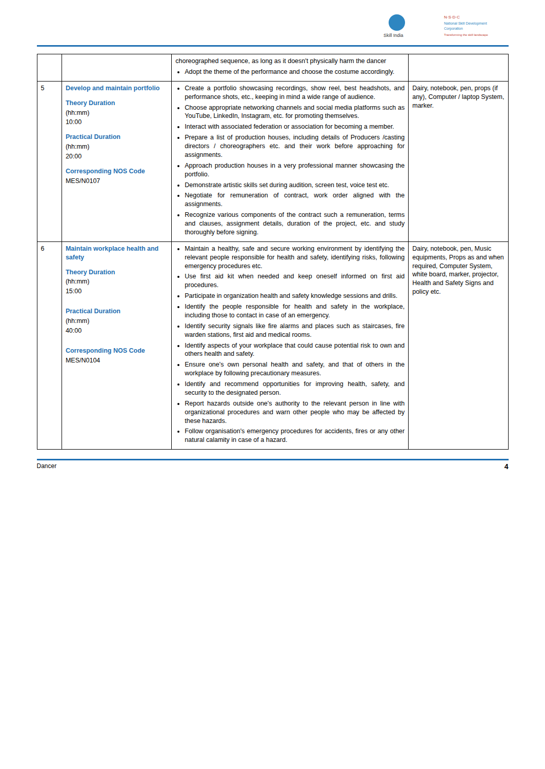| | | choreographed sequence, as long as it doesn't physically harm the dancer Adopt the theme of the performance and choose the costume accordingly. | |
| 5 | Develop and maintain portfolio Theory Duration (hh:mm) 10:00 Practical Duration (hh:mm) 20:00 Corresponding NOS Code MES/N0107 | Create a portfolio showcasing recordings, show reel, best headshots, and performance shots, etc., keeping in mind a wide range of audience. Choose appropriate networking channels and social media platforms such as YouTube, LinkedIn, Instagram, etc. for promoting themselves. Interact with associated federation or association for becoming a member. Prepare a list of production houses, including details of Producers /casting directors / choreographers etc. and their work before approaching for assignments. Approach production houses in a very professional manner showcasing the portfolio. Demonstrate artistic skills set during audition, screen test, voice test etc. Negotiate for remuneration of contract, work order aligned with the assignments. Recognize various components of the contract such a remuneration, terms and clauses, assignment details, duration of the project, etc. and study thoroughly before signing. | Dairy, notebook, pen, props (if any), Computer / laptop System, marker. |
| 6 | Maintain workplace health and safety Theory Duration (hh:mm) 15:00 Practical Duration (hh:mm) 40:00 Corresponding NOS Code MES/N0104 | Maintain a healthy, safe and secure working environment by identifying the relevant people responsible for health and safety, identifying risks, following emergency procedures etc. Use first aid kit when needed and keep oneself informed on first aid procedures. Participate in organization health and safety knowledge sessions and drills. Identify the people responsible for health and safety in the workplace, including those to contact in case of an emergency. Identify security signals like fire alarms and places such as staircases, fire warden stations, first aid and medical rooms. Identify aspects of your workplace that could cause potential risk to own and others health and safety. Ensure one's own personal health and safety, and that of others in the workplace by following precautionary measures. Identify and recommend opportunities for improving health, safety, and security to the designated person. Report hazards outside one's authority to the relevant person in line with organizational procedures and warn other people who may be affected by these hazards. Follow organisation's emergency procedures for accidents, fires or any other natural calamity in case of a hazard. | Dairy, notebook, pen, Music equipments, Props as and when required, Computer System, white board, marker, projector, Health and Safety Signs and policy etc. |
Dancer 4